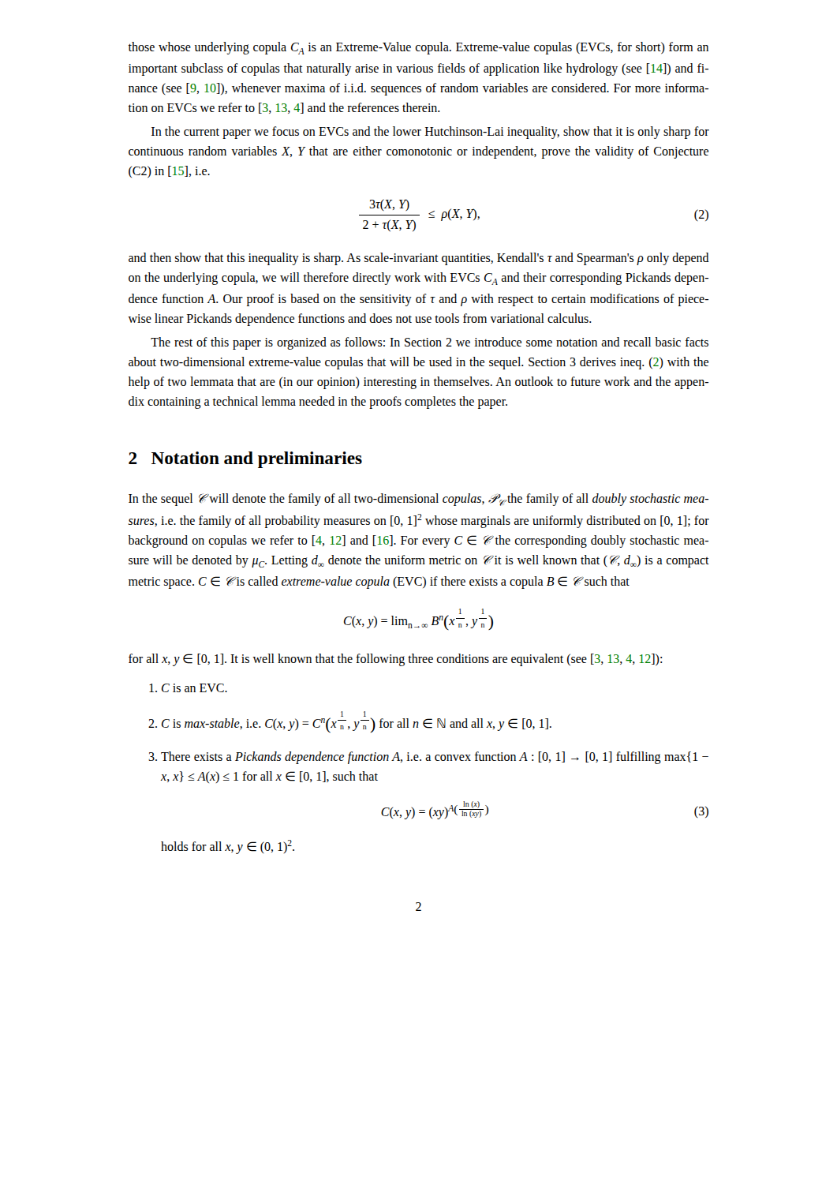those whose underlying copula CA is an Extreme-Value copula. Extreme-value copulas (EVCs, for short) form an important subclass of copulas that naturally arise in various fields of application like hydrology (see [14]) and finance (see [9, 10]), whenever maxima of i.i.d. sequences of random variables are considered. For more information on EVCs we refer to [3, 13, 4] and the references therein.
In the current paper we focus on EVCs and the lower Hutchinson-Lai inequality, show that it is only sharp for continuous random variables X, Y that are either comonotonic or independent, prove the validity of Conjecture (C2) in [15], i.e.
3τ(X, Y) 2 + τ(X, Y) ≤ ρ(X, Y),
(2)
and then show that this inequality is sharp. As scale-invariant quantities, Kendall's τ and Spearman's ρ only depend on the underlying copula, we will therefore directly work with EVCs CA and their corresponding Pickands dependence function A. Our proof is based on the sensitivity of τ and ρ with respect to certain modifications of piecewise linear Pickands dependence functions and does not use tools from variational calculus.
The rest of this paper is organized as follows: In Section 2 we introduce some notation and recall basic facts about two-dimensional extreme-value copulas that will be used in the sequel. Section 3 derives ineq. (2) with the help of two lemmata that are (in our opinion) interesting in themselves. An outlook to future work and the appendix containing a technical lemma needed in the proofs completes the paper.
2 Notation and preliminaries
In the sequel 𝒞 will denote the family of all two-dimensional copulas, 𝒫𝒞 the family of all doubly stochastic measures, i.e. the family of all probability measures on [0, 1]2 whose marginals are uniformly distributed on [0, 1]; for background on copulas we refer to [4, 12] and [16]. For every C ∈ 𝒞 the corresponding doubly stochastic measure will be denoted by μC. Letting d∞ denote the uniform metric on 𝒞 it is well known that (𝒞, d∞) is a compact metric space. C ∈ 𝒞 is called extreme-value copula (EVC) if there exists a copula B ∈ 𝒞 such that
C(x, y) = limn→∞ Bn(x 1 n, y 1 n)
for all x, y ∈ [0, 1]. It is well known that the following three conditions are equivalent (see [3, 13, 4, 12]):
C is an EVC.
C is max-stable, i.e. C(x, y) = Cn(x 1 n, y 1 n) for all n ∈ ℕ and all x, y ∈ [0, 1].
There exists a Pickands dependence function A, i.e. a convex function A : [0, 1] → [0, 1] fulfilling max{1 − x, x} ≤ A(x) ≤ 1 for all x ∈ [0, 1], such that
C(x, y) = (xy)A(ln (x) ln (xy))
(3)
holds for all x, y ∈ (0, 1)2.
2